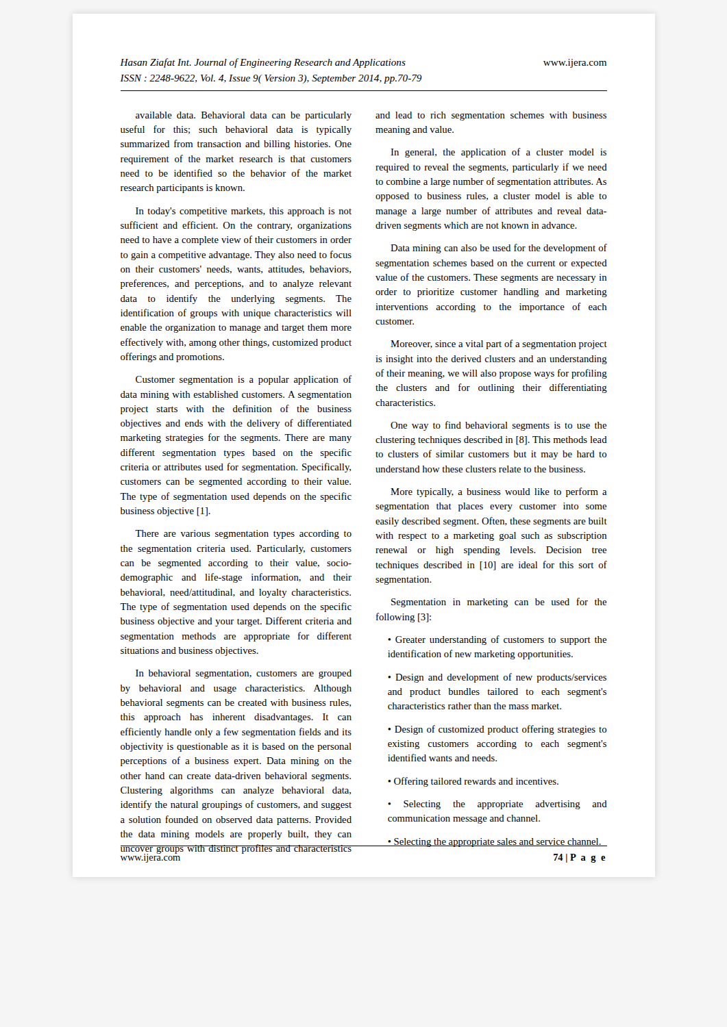www.ijera.com Hasan Ziafat Int. Journal of Engineering Research and Applications
ISSN : 2248-9622, Vol. 4, Issue 9( Version 3), September 2014, pp.70-79
available data. Behavioral data can be particularly useful for this; such behavioral data is typically summarized from transaction and billing histories. One requirement of the market research is that customers need to be identified so the behavior of the market research participants is known.
In today's competitive markets, this approach is not sufficient and efficient. On the contrary, organizations need to have a complete view of their customers in order to gain a competitive advantage. They also need to focus on their customers' needs, wants, attitudes, behaviors, preferences, and perceptions, and to analyze relevant data to identify the underlying segments. The identification of groups with unique characteristics will enable the organization to manage and target them more effectively with, among other things, customized product offerings and promotions.
Customer segmentation is a popular application of data mining with established customers. A segmentation project starts with the definition of the business objectives and ends with the delivery of differentiated marketing strategies for the segments. There are many different segmentation types based on the specific criteria or attributes used for segmentation. Specifically, customers can be segmented according to their value. The type of segmentation used depends on the specific business objective [1].
There are various segmentation types according to the segmentation criteria used. Particularly, customers can be segmented according to their value, socio-demographic and life-stage information, and their behavioral, need/attitudinal, and loyalty characteristics. The type of segmentation used depends on the specific business objective and your target. Different criteria and segmentation methods are appropriate for different situations and business objectives.
In behavioral segmentation, customers are grouped by behavioral and usage characteristics. Although behavioral segments can be created with business rules, this approach has inherent disadvantages. It can efficiently handle only a few segmentation fields and its objectivity is questionable as it is based on the personal perceptions of a business expert. Data mining on the other hand can create data-driven behavioral segments. Clustering algorithms can analyze behavioral data, identify the natural groupings of customers, and suggest a solution founded on observed data patterns. Provided the data mining models are properly built, they can uncover groups with distinct profiles and characteristics and lead to rich segmentation schemes with business meaning and value.
In general, the application of a cluster model is required to reveal the segments, particularly if we need to combine a large number of segmentation attributes. As opposed to business rules, a cluster model is able to manage a large number of attributes and reveal data-driven segments which are not known in advance.
Data mining can also be used for the development of segmentation schemes based on the current or expected value of the customers. These segments are necessary in order to prioritize customer handling and marketing interventions according to the importance of each customer.
Moreover, since a vital part of a segmentation project is insight into the derived clusters and an understanding of their meaning, we will also propose ways for profiling the clusters and for outlining their differentiating characteristics.
One way to find behavioral segments is to use the clustering techniques described in [8]. This methods lead to clusters of similar customers but it may be hard to understand how these clusters relate to the business.
More typically, a business would like to perform a segmentation that places every customer into some easily described segment. Often, these segments are built with respect to a marketing goal such as subscription renewal or high spending levels. Decision tree techniques described in [10] are ideal for this sort of segmentation.
Segmentation in marketing can be used for the following [3]:
• Greater understanding of customers to support the identification of new marketing opportunities.
• Design and development of new products/services and product bundles tailored to each segment's characteristics rather than the mass market.
• Design of customized product offering strategies to existing customers according to each segment's identified wants and needs.
• Offering tailored rewards and incentives.
• Selecting the appropriate advertising and communication message and channel.
• Selecting the appropriate sales and service channel.
www.ijera.com 74 | P a g e